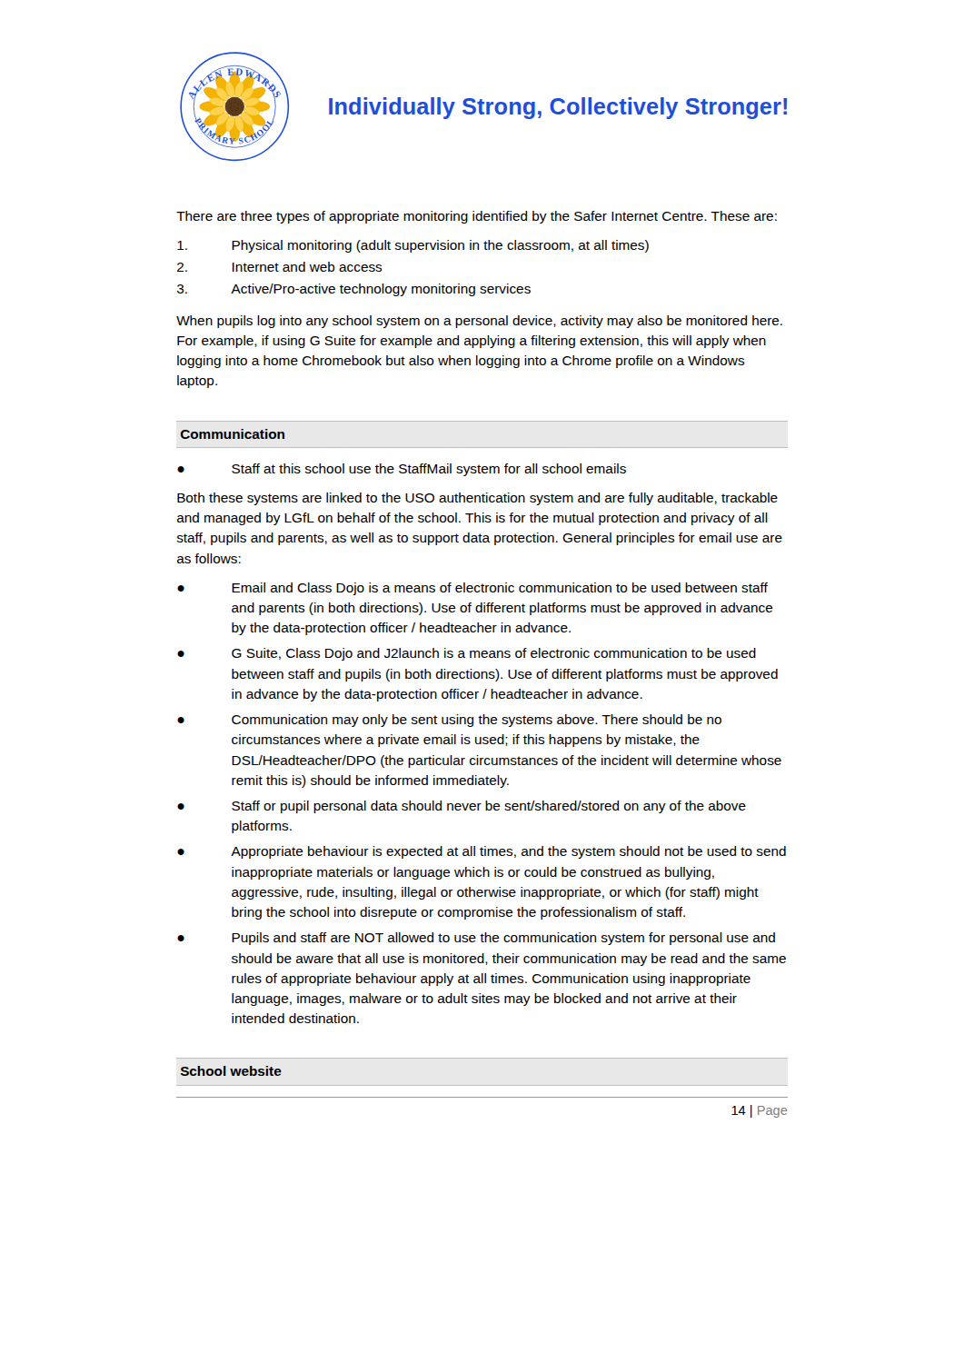ALLEN EDWARDS PRIMARY SCHOOL
Individually Strong, Collectively Stronger!
There are three types of appropriate monitoring identified by the Safer Internet Centre. These are:
1. Physical monitoring (adult supervision in the classroom, at all times)
2. Internet and web access
3. Active/Pro-active technology monitoring services
When pupils log into any school system on a personal device, activity may also be monitored here. For example, if using G Suite for example and applying a filtering extension, this will apply when logging into a home Chromebook but also when logging into a Chrome profile on a Windows laptop.
Communication
●Staff at this school use the StaffMail system for all school emails
Both these systems are linked to the USO authentication system and are fully auditable, trackable and managed by LGfL on behalf of the school. This is for the mutual protection and privacy of all staff, pupils and parents, as well as to support data protection. General principles for email use are as follows:
●Email and Class Dojo is a means of electronic communication to be used between staff and parents (in both directions). Use of different platforms must be approved in advance by the data-protection officer / headteacher in advance.
●G Suite, Class Dojo and J2launch is a means of electronic communication to be used between staff and pupils (in both directions). Use of different platforms must be approved in advance by the data-protection officer / headteacher in advance.
●Communication may only be sent using the systems above. There should be no circumstances where a private email is used; if this happens by mistake, the DSL/Headteacher/DPO (the particular circumstances of the incident will determine whose remit this is) should be informed immediately.
●Staff or pupil personal data should never be sent/shared/stored on any of the above platforms.
●Appropriate behaviour is expected at all times, and the system should not be used to send inappropriate materials or language which is or could be construed as bullying, aggressive, rude, insulting, illegal or otherwise inappropriate, or which (for staff) might bring the school into disrepute or compromise the professionalism of staff.
●Pupils and staff are NOT allowed to use the communication system for personal use and should be aware that all use is monitored, their communication may be read and the same rules of appropriate behaviour apply at all times. Communication using inappropriate language, images, malware or to adult sites may be blocked and not arrive at their intended destination.
School website
14 | Page